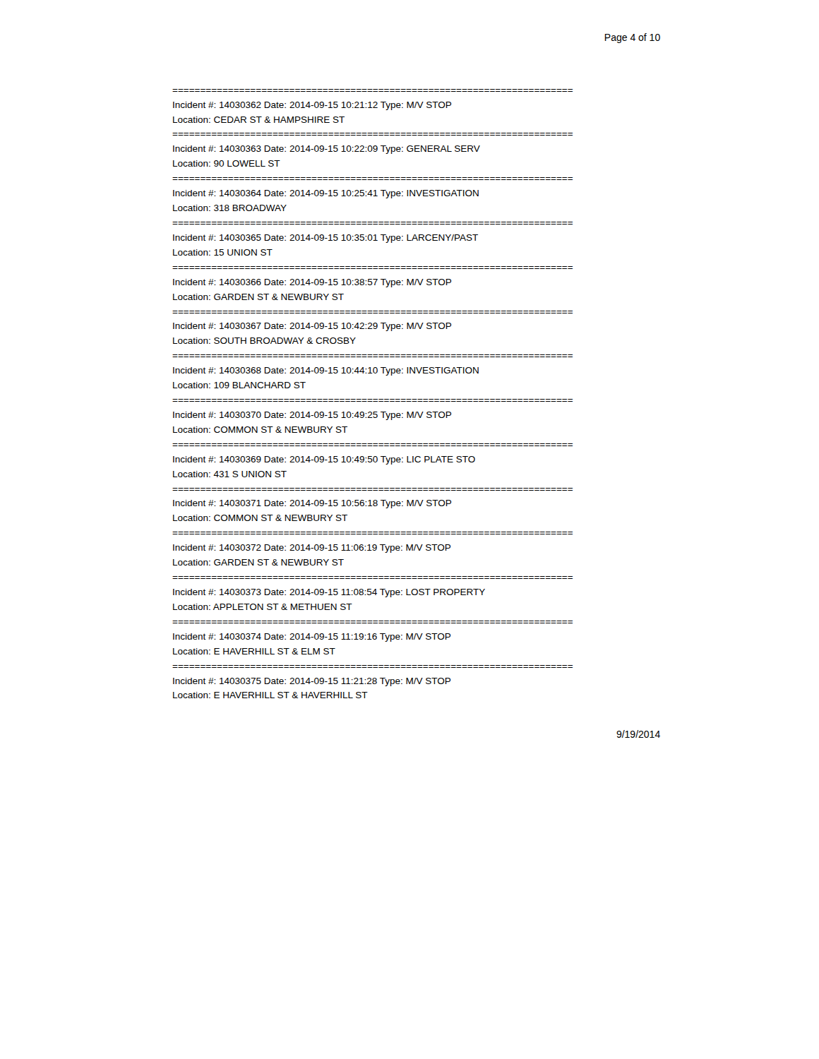Page 4 of 10
======================================================================== Incident #: 14030362 Date: 2014-09-15 10:21:12 Type: M/V STOP Location: CEDAR ST & HAMPSHIRE ST ======================================================================== Incident #: 14030363 Date: 2014-09-15 10:22:09 Type: GENERAL SERV Location: 90 LOWELL ST ======================================================================== Incident #: 14030364 Date: 2014-09-15 10:25:41 Type: INVESTIGATION Location: 318 BROADWAY ======================================================================== Incident #: 14030365 Date: 2014-09-15 10:35:01 Type: LARCENY/PAST Location: 15 UNION ST ======================================================================== Incident #: 14030366 Date: 2014-09-15 10:38:57 Type: M/V STOP Location: GARDEN ST & NEWBURY ST ======================================================================== Incident #: 14030367 Date: 2014-09-15 10:42:29 Type: M/V STOP Location: SOUTH BROADWAY & CROSBY ======================================================================== Incident #: 14030368 Date: 2014-09-15 10:44:10 Type: INVESTIGATION Location: 109 BLANCHARD ST ======================================================================== Incident #: 14030370 Date: 2014-09-15 10:49:25 Type: M/V STOP Location: COMMON ST & NEWBURY ST ======================================================================== Incident #: 14030369 Date: 2014-09-15 10:49:50 Type: LIC PLATE STO Location: 431 S UNION ST ======================================================================== Incident #: 14030371 Date: 2014-09-15 10:56:18 Type: M/V STOP Location: COMMON ST & NEWBURY ST ======================================================================== Incident #: 14030372 Date: 2014-09-15 11:06:19 Type: M/V STOP Location: GARDEN ST & NEWBURY ST ======================================================================== Incident #: 14030373 Date: 2014-09-15 11:08:54 Type: LOST PROPERTY Location: APPLETON ST & METHUEN ST ======================================================================== Incident #: 14030374 Date: 2014-09-15 11:19:16 Type: M/V STOP Location: E HAVERHILL ST & ELM ST ======================================================================== Incident #: 14030375 Date: 2014-09-15 11:21:28 Type: M/V STOP
Location: E HAVERHILL ST & HAVERHILL ST
9/19/2014